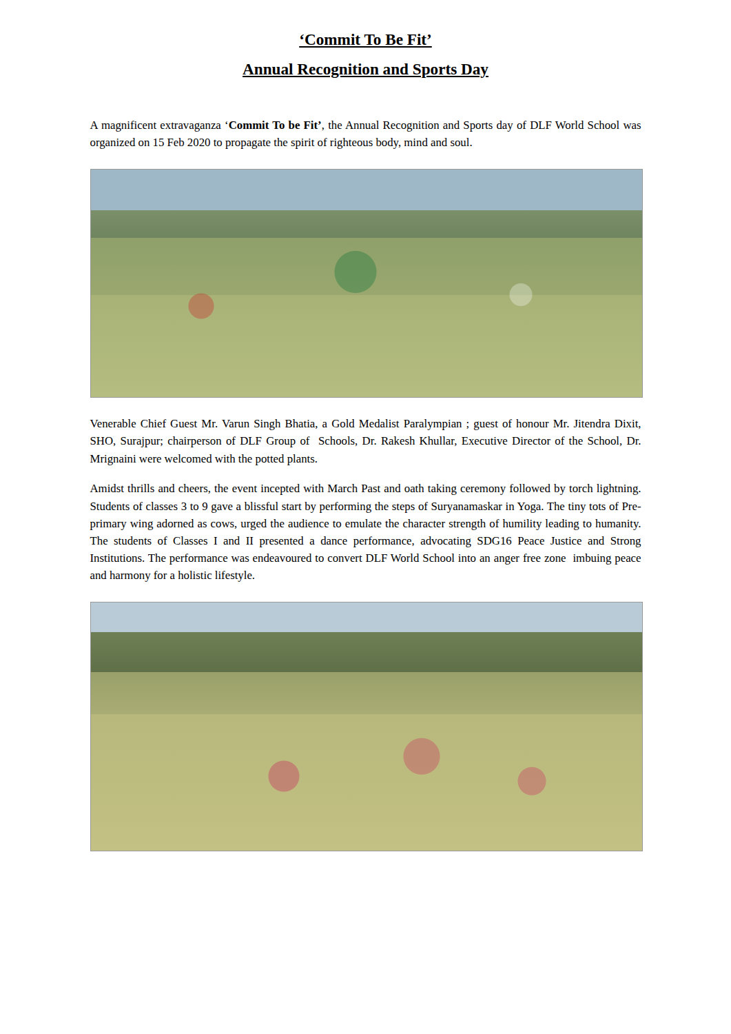‘Commit To Be Fit’
Annual Recognition and Sports Day
A magnificent extravaganza ‘Commit To be Fit’, the Annual Recognition and Sports day of DLF World School was organized on 15 Feb 2020 to propagate the spirit of righteous body, mind and soul.
Venerable Chief Guest Mr. Varun Singh Bhatia, a Gold Medalist Paralympian ; guest of honour Mr. Jitendra Dixit, SHO, Surajpur; chairperson of DLF Group of Schools, Dr. Rakesh Khullar, Executive Director of the School, Dr. Mrignaini were welcomed with the potted plants.
Amidst thrills and cheers, the event incepted with March Past and oath taking ceremony followed by torch lightning. Students of classes 3 to 9 gave a blissful start by performing the steps of Suryanamaskar in Yoga. The tiny tots of Pre-primary wing adorned as cows, urged the audience to emulate the character strength of humility leading to humanity. The students of Classes I and II presented a dance performance, advocating SDG16 Peace Justice and Strong Institutions. The performance was endeavoured to convert DLF World School into an anger free zone imbuing peace and harmony for a holistic lifestyle.